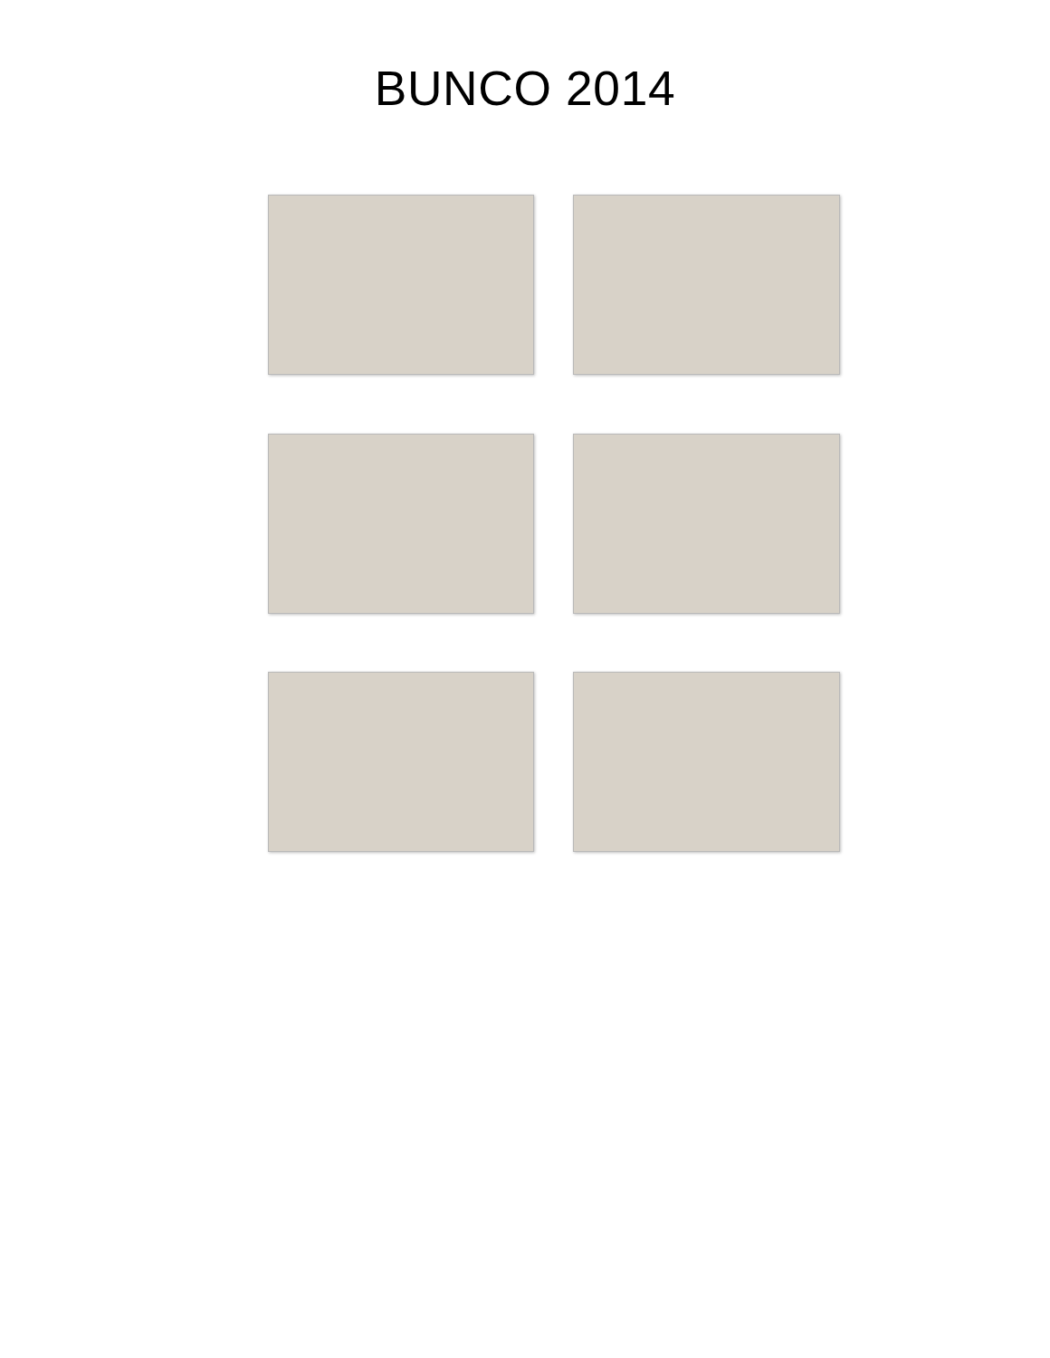BUNCO 2014